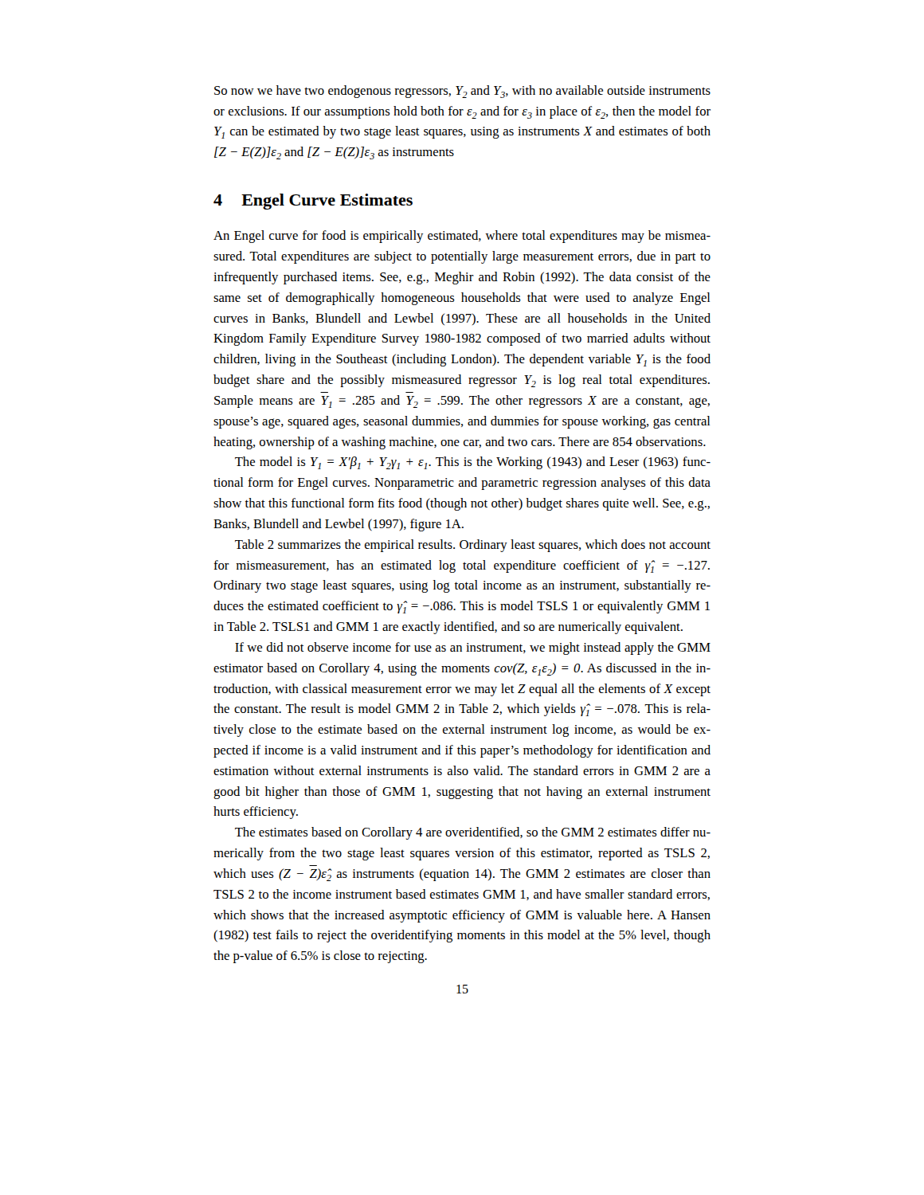So now we have two endogenous regressors, Y2 and Y3, with no available outside instruments or exclusions. If our assumptions hold both for ε2 and for ε3 in place of ε2, then the model for Y1 can be estimated by two stage least squares, using as instruments X and estimates of both [Z − E(Z)]ε2 and [Z − E(Z)]ε3 as instruments
4 Engel Curve Estimates
An Engel curve for food is empirically estimated, where total expenditures may be mismeasured. Total expenditures are subject to potentially large measurement errors, due in part to infrequently purchased items. See, e.g., Meghir and Robin (1992). The data consist of the same set of demographically homogeneous households that were used to analyze Engel curves in Banks, Blundell and Lewbel (1997). These are all households in the United Kingdom Family Expenditure Survey 1980-1982 composed of two married adults without children, living in the Southeast (including London). The dependent variable Y1 is the food budget share and the possibly mismeasured regressor Y2 is log real total expenditures. Sample means are Y1 = .285 and Y2 = .599. The other regressors X are a constant, age, spouse’s age, squared ages, seasonal dummies, and dummies for spouse working, gas central heating, ownership of a washing machine, one car, and two cars. There are 854 observations.
The model is Y1 = X′β1 + Y2γ1 + ε1. This is the Working (1943) and Leser (1963) functional form for Engel curves. Nonparametric and parametric regression analyses of this data show that this functional form fits food (though not other) budget shares quite well. See, e.g., Banks, Blundell and Lewbel (1997), figure 1A.
Table 2 summarizes the empirical results. Ordinary least squares, which does not account for mismeasurement, has an estimated log total expenditure coefficient of γ̂1 = −.127. Ordinary two stage least squares, using log total income as an instrument, substantially reduces the estimated coefficient to γ̂1 = −.086. This is model TSLS 1 or equivalently GMM 1 in Table 2. TSLS1 and GMM 1 are exactly identified, and so are numerically equivalent.
If we did not observe income for use as an instrument, we might instead apply the GMM estimator based on Corollary 4, using the moments cov(Z, ε1ε2) = 0. As discussed in the introduction, with classical measurement error we may let Z equal all the elements of X except the constant. The result is model GMM 2 in Table 2, which yields γ̂1 = −.078. This is relatively close to the estimate based on the external instrument log income, as would be expected if income is a valid instrument and if this paper’s methodology for identification and estimation without external instruments is also valid. The standard errors in GMM 2 are a good bit higher than those of GMM 1, suggesting that not having an external instrument hurts efficiency.
The estimates based on Corollary 4 are overidentified, so the GMM 2 estimates differ numerically from the two stage least squares version of this estimator, reported as TSLS 2, which uses (Z − Z)ε̂2 as instruments (equation 14). The GMM 2 estimates are closer than TSLS 2 to the income instrument based estimates GMM 1, and have smaller standard errors, which shows that the increased asymptotic efficiency of GMM is valuable here. A Hansen (1982) test fails to reject the overidentifying moments in this model at the 5% level, though the p-value of 6.5% is close to rejecting.
15